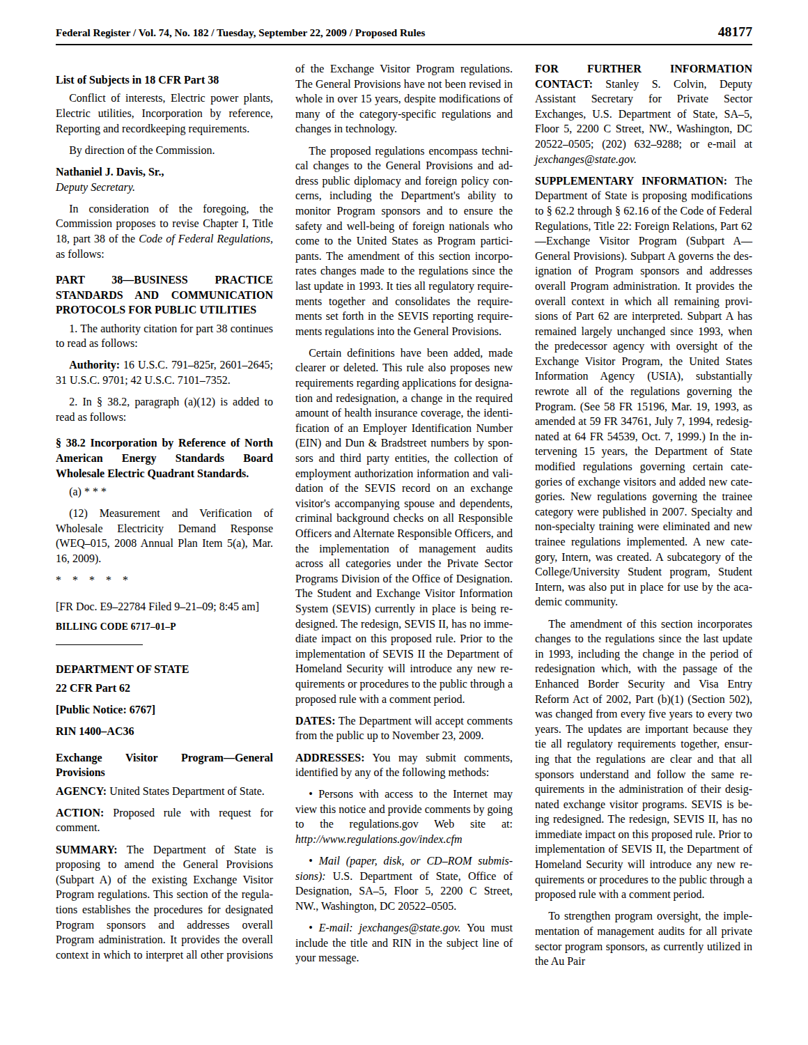Federal Register / Vol. 74, No. 182 / Tuesday, September 22, 2009 / Proposed Rules
48177
List of Subjects in 18 CFR Part 38
Conflict of interests, Electric power plants, Electric utilities, Incorporation by reference, Reporting and recordkeeping requirements.
By direction of the Commission.
Nathaniel J. Davis, Sr.,
Deputy Secretary.
In consideration of the foregoing, the Commission proposes to revise Chapter I, Title 18, part 38 of the Code of Federal Regulations, as follows:
PART 38—BUSINESS PRACTICE STANDARDS AND COMMUNICATION PROTOCOLS FOR PUBLIC UTILITIES
1. The authority citation for part 38 continues to read as follows:
Authority: 16 U.S.C. 791–825r, 2601–2645; 31 U.S.C. 9701; 42 U.S.C. 7101–7352.
2. In § 38.2, paragraph (a)(12) is added to read as follows:
§ 38.2 Incorporation by Reference of North American Energy Standards Board Wholesale Electric Quadrant Standards.
(a) * * *
(12) Measurement and Verification of Wholesale Electricity Demand Response (WEQ–015, 2008 Annual Plan Item 5(a), Mar. 16, 2009).
* * * * *
[FR Doc. E9–22784 Filed 9–21–09; 8:45 am]
BILLING CODE 6717–01–P
DEPARTMENT OF STATE
22 CFR Part 62
[Public Notice: 6767]
RIN 1400–AC36
Exchange Visitor Program—General Provisions
AGENCY: United States Department of State.
ACTION: Proposed rule with request for comment.
SUMMARY: The Department of State is proposing to amend the General Provisions (Subpart A) of the existing Exchange Visitor Program regulations. This section of the regulations establishes the procedures for designated Program sponsors and addresses overall Program administration. It provides the overall context in which to interpret all other provisions of the Exchange Visitor Program regulations. The General Provisions have not been revised in whole in over 15 years, despite modifications of many of the category-specific regulations and changes in technology.
The proposed regulations encompass technical changes to the General Provisions and address public diplomacy and foreign policy concerns, including the Department's ability to monitor Program sponsors and to ensure the safety and well-being of foreign nationals who come to the United States as Program participants. The amendment of this section incorporates changes made to the regulations since the last update in 1993. It ties all regulatory requirements together and consolidates the requirements set forth in the SEVIS reporting requirements regulations into the General Provisions.
Certain definitions have been added, made clearer or deleted. This rule also proposes new requirements regarding applications for designation and redesignation, a change in the required amount of health insurance coverage, the identification of an Employer Identification Number (EIN) and Dun & Bradstreet numbers by sponsors and third party entities, the collection of employment authorization information and validation of the SEVIS record on an exchange visitor's accompanying spouse and dependents, criminal background checks on all Responsible Officers and Alternate Responsible Officers, and the implementation of management audits across all categories under the Private Sector Programs Division of the Office of Designation. The Student and Exchange Visitor Information System (SEVIS) currently in place is being redesigned. The redesign, SEVIS II, has no immediate impact on this proposed rule. Prior to the implementation of SEVIS II the Department of Homeland Security will introduce any new requirements or procedures to the public through a proposed rule with a comment period.
DATES: The Department will accept comments from the public up to November 23, 2009.
ADDRESSES: You may submit comments, identified by any of the following methods:
• Persons with access to the Internet may view this notice and provide comments by going to the regulations.gov Web site at: http://www.regulations.gov/index.cfm
• Mail (paper, disk, or CD–ROM submissions): U.S. Department of State, Office of Designation, SA–5, Floor 5, 2200 C Street, NW., Washington, DC 20522–0505.
• E-mail: jexchanges@state.gov. You must include the title and RIN in the subject line of your message.
FOR FURTHER INFORMATION CONTACT: Stanley S. Colvin, Deputy Assistant Secretary for Private Sector Exchanges, U.S. Department of State, SA–5, Floor 5, 2200 C Street, NW., Washington, DC 20522–0505; (202) 632–9288; or e-mail at jexchanges@state.gov.
SUPPLEMENTARY INFORMATION: The Department of State is proposing modifications to § 62.2 through § 62.16 of the Code of Federal Regulations, Title 22: Foreign Relations, Part 62—Exchange Visitor Program (Subpart A—General Provisions). Subpart A governs the designation of Program sponsors and addresses overall Program administration. It provides the overall context in which all remaining provisions of Part 62 are interpreted. Subpart A has remained largely unchanged since 1993, when the predecessor agency with oversight of the Exchange Visitor Program, the United States Information Agency (USIA), substantially rewrote all of the regulations governing the Program. (See 58 FR 15196, Mar. 19, 1993, as amended at 59 FR 34761, July 7, 1994, redesignated at 64 FR 54539, Oct. 7, 1999.) In the intervening 15 years, the Department of State modified regulations governing certain categories of exchange visitors and added new categories. New regulations governing the trainee category were published in 2007. Specialty and non-specialty training were eliminated and new trainee regulations implemented. A new category, Intern, was created. A subcategory of the College/University Student program, Student Intern, was also put in place for use by the academic community.
The amendment of this section incorporates changes to the regulations since the last update in 1993, including the change in the period of redesignation which, with the passage of the Enhanced Border Security and Visa Entry Reform Act of 2002, Part (b)(1) (Section 502), was changed from every five years to every two years. The updates are important because they tie all regulatory requirements together, ensuring that the regulations are clear and that all sponsors understand and follow the same requirements in the administration of their designated exchange visitor programs. SEVIS is being redesigned. The redesign, SEVIS II, has no immediate impact on this proposed rule. Prior to implementation of SEVIS II, the Department of Homeland Security will introduce any new requirements or procedures to the public through a proposed rule with a comment period.
To strengthen program oversight, the implementation of management audits for all private sector program sponsors, as currently utilized in the Au Pair